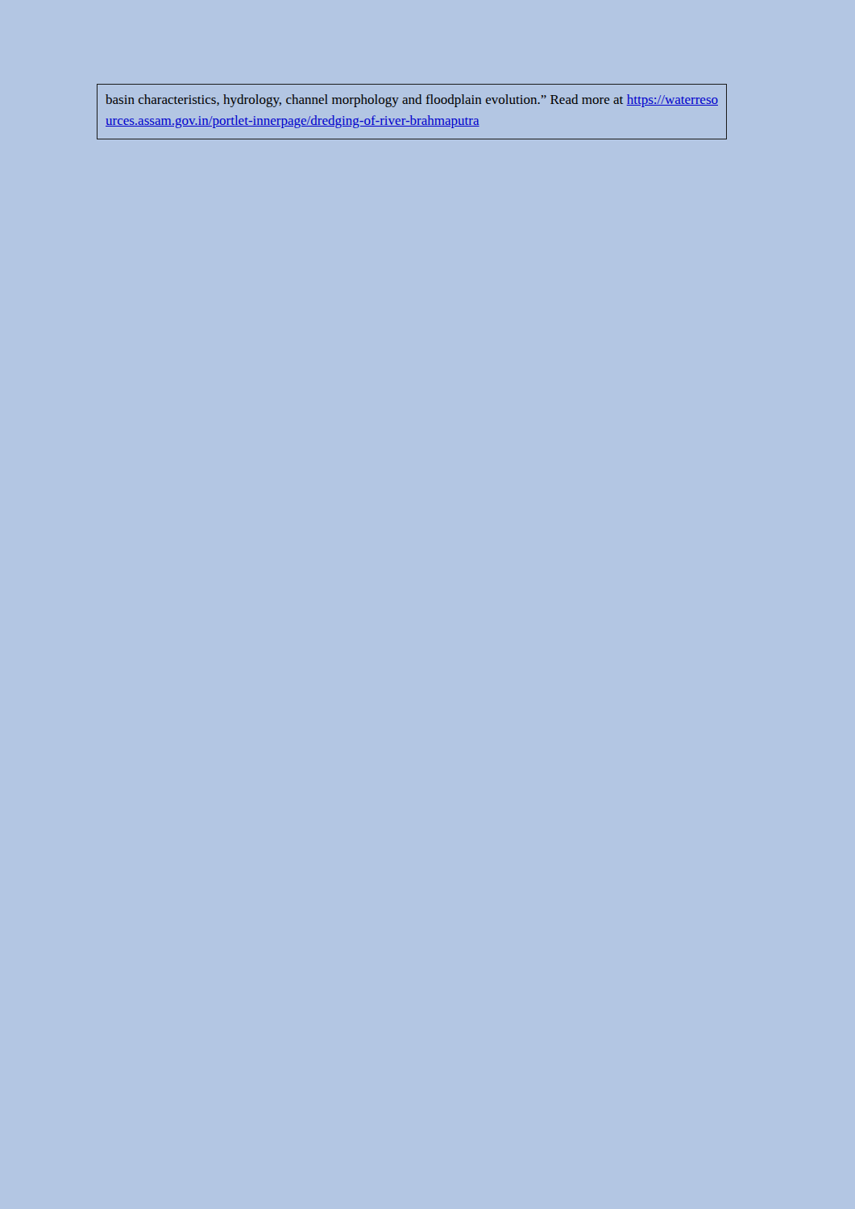basin characteristics, hydrology, channel morphology and floodplain evolution.” Read more at https://waterresources.assam.gov.in/portlet-innerpage/dredging-of-river-brahmaputra